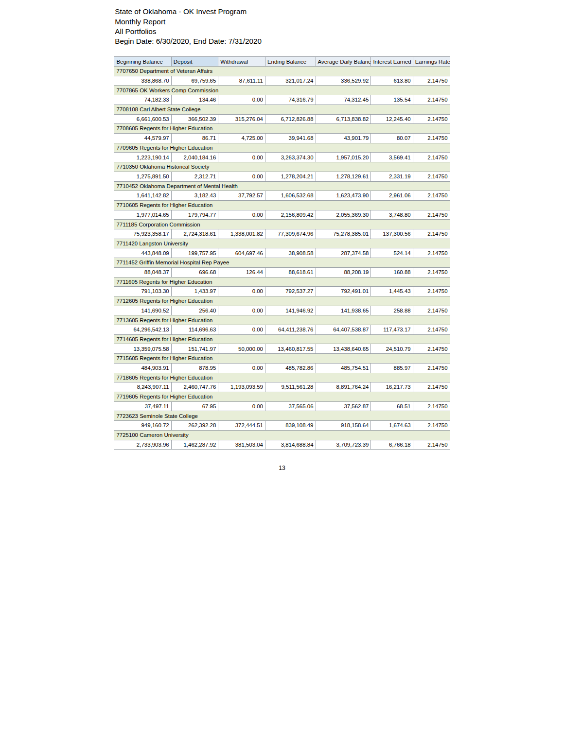State of Oklahoma - OK Invest Program
Monthly Report
All Portfolios
Begin Date: 6/30/2020, End Date: 7/31/2020
| Beginning Balance | Deposit | Withdrawal | Ending Balance | Average Daily Balance | Interest Earned | Earnings Rate |
| --- | --- | --- | --- | --- | --- | --- |
| 7707650 Department of Veteran Affairs |
| 338,868.70 | 69,759.65 | 87,611.11 | 321,017.24 | 336,529.92 | 613.80 | 2.14750 |
| 7707865 OK Workers Comp Commission |
| 74,182.33 | 134.46 | 0.00 | 74,316.79 | 74,312.45 | 135.54 | 2.14750 |
| 7708108 Carl Albert State College |
| 6,661,600.53 | 366,502.39 | 315,276.04 | 6,712,826.88 | 6,713,838.82 | 12,245.40 | 2.14750 |
| 7708605 Regents for Higher Education |
| 44,579.97 | 86.71 | 4,725.00 | 39,941.68 | 43,901.79 | 80.07 | 2.14750 |
| 7709605 Regents for Higher Education |
| 1,223,190.14 | 2,040,184.16 | 0.00 | 3,263,374.30 | 1,957,015.20 | 3,569.41 | 2.14750 |
| 7710350 Oklahoma Historical Society |
| 1,275,891.50 | 2,312.71 | 0.00 | 1,278,204.21 | 1,278,129.61 | 2,331.19 | 2.14750 |
| 7710452 Oklahoma Department of Mental Health |
| 1,641,142.82 | 3,182.43 | 37,792.57 | 1,606,532.68 | 1,623,473.90 | 2,961.06 | 2.14750 |
| 7710605 Regents for Higher Education |
| 1,977,014.65 | 179,794.77 | 0.00 | 2,156,809.42 | 2,055,369.30 | 3,748.80 | 2.14750 |
| 7711185 Corporation Commission |
| 75,923,358.17 | 2,724,318.61 | 1,338,001.82 | 77,309,674.96 | 75,278,385.01 | 137,300.56 | 2.14750 |
| 7711420 Langston University |
| 443,848.09 | 199,757.95 | 604,697.46 | 38,908.58 | 287,374.58 | 524.14 | 2.14750 |
| 7711452 Griffin Memorial Hospital Rep Payee |
| 88,048.37 | 696.68 | 126.44 | 88,618.61 | 88,208.19 | 160.88 | 2.14750 |
| 7711605 Regents for Higher Education |
| 791,103.30 | 1,433.97 | 0.00 | 792,537.27 | 792,491.01 | 1,445.43 | 2.14750 |
| 7712605 Regents for Higher Education |
| 141,690.52 | 256.40 | 0.00 | 141,946.92 | 141,938.65 | 258.88 | 2.14750 |
| 7713605 Regents for Higher Education |
| 64,296,542.13 | 114,696.63 | 0.00 | 64,411,238.76 | 64,407,538.87 | 117,473.17 | 2.14750 |
| 7714605 Regents for Higher Education |
| 13,359,075.58 | 151,741.97 | 50,000.00 | 13,460,817.55 | 13,438,640.65 | 24,510.79 | 2.14750 |
| 7715605 Regents for Higher Education |
| 484,903.91 | 878.95 | 0.00 | 485,782.86 | 485,754.51 | 885.97 | 2.14750 |
| 7718605 Regents for Higher Education |
| 8,243,907.11 | 2,460,747.76 | 1,193,093.59 | 9,511,561.28 | 8,891,764.24 | 16,217.73 | 2.14750 |
| 7719605 Regents for Higher Education |
| 37,497.11 | 67.95 | 0.00 | 37,565.06 | 37,562.87 | 68.51 | 2.14750 |
| 7723623 Seminole State College |
| 949,160.72 | 262,392.28 | 372,444.51 | 839,108.49 | 918,158.64 | 1,674.63 | 2.14750 |
| 7725100 Cameron University |
| 2,733,903.96 | 1,462,287.92 | 381,503.04 | 3,814,688.84 | 3,709,723.39 | 6,766.18 | 2.14750 |
13